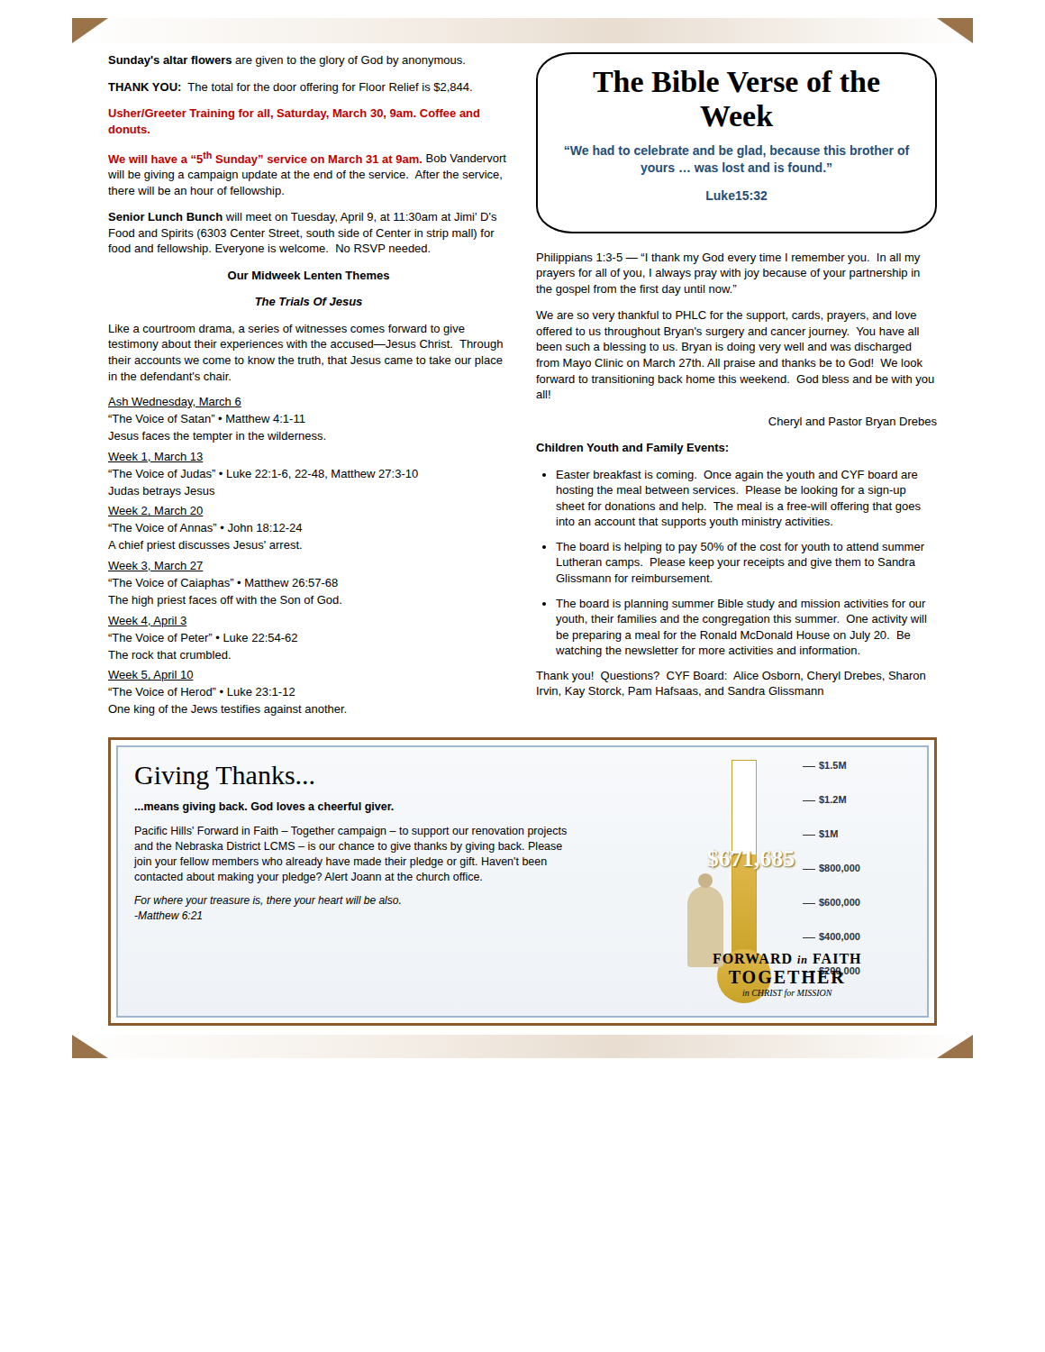Sunday's altar flowers are given to the glory of God by anonymous.
THANK YOU: The total for the door offering for Floor Relief is $2,844.
Usher/Greeter Training for all, Saturday, March 30, 9am. Coffee and donuts.
We will have a “5th Sunday” service on March 31 at 9am. Bob Vandervort will be giving a campaign update at the end of the service. After the service, there will be an hour of fellowship.
Senior Lunch Bunch will meet on Tuesday, April 9, at 11:30am at Jimi' D's Food and Spirits (6303 Center Street, south side of Center in strip mall) for food and fellowship. Everyone is welcome. No RSVP needed.
Our Midweek Lenten Themes
The Trials Of Jesus
Like a courtroom drama, a series of witnesses comes forward to give testimony about their experiences with the accused—Jesus Christ. Through their accounts we come to know the truth, that Jesus came to take our place in the defendant's chair.
Ash Wednesday, March 6
“The Voice of Satan” • Matthew 4:1-11
Jesus faces the tempter in the wilderness.
Week 1, March 13
“The Voice of Judas” • Luke 22:1-6, 22-48, Matthew 27:3-10
Judas betrays Jesus
Week 2, March 20
“The Voice of Annas” • John 18:12-24
A chief priest discusses Jesus' arrest.
Week 3, March 27
“The Voice of Caiaphas” • Matthew 26:57-68
The high priest faces off with the Son of God.
Week 4, April 3
“The Voice of Peter” • Luke 22:54-62
The rock that crumbled.
Week 5, April 10
“The Voice of Herod” • Luke 23:1-12
One king of the Jews testifies against another.
The Bible Verse of the Week
“We had to celebrate and be glad, because this brother of yours … was lost and is found.”
Luke15:32
Philippians 1:3-5 — “I thank my God every time I remember you. In all my prayers for all of you, I always pray with joy because of your partnership in the gospel from the first day until now.”
We are so very thankful to PHLC for the support, cards, prayers, and love offered to us throughout Bryan's surgery and cancer journey. You have all been such a blessing to us. Bryan is doing very well and was discharged from Mayo Clinic on March 27th. All praise and thanks be to God! We look forward to transitioning back home this weekend. God bless and be with you all!
Cheryl and Pastor Bryan Drebes
Children Youth and Family Events:
Easter breakfast is coming. Once again the youth and CYF board are hosting the meal between services. Please be looking for a sign-up sheet for donations and help. The meal is a free-will offering that goes into an account that supports youth ministry activities.
The board is helping to pay 50% of the cost for youth to attend summer Lutheran camps. Please keep your receipts and give them to Sandra Glissmann for reimbursement.
The board is planning summer Bible study and mission activities for our youth, their families and the congregation this summer. One activity will be preparing a meal for the Ronald McDonald House on July 20. Be watching the newsletter for more activities and information.
Thank you! Questions? CYF Board: Alice Osborn, Cheryl Drebes, Sharon Irvin, Kay Storck, Pam Hafsaas, and Sandra Glissmann
Giving Thanks...
...means giving back. God loves a cheerful giver.
Pacific Hills' Forward in Faith – Together campaign – to support our renovation projects and the Nebraska District LCMS – is our chance to give thanks by giving back. Please join your fellow members who already have made their pledge or gift. Haven't been contacted about making your pledge? Alert Joann at the church office.
For where your treasure is, there your heart will be also.
-Matthew 6:21
$671,685
$1.5M
$1.2M
$1M
$800,000
$600,000
$400,000
$200,000
FORWARD in FAITH
TOGETHER
in CHRIST for MISSION